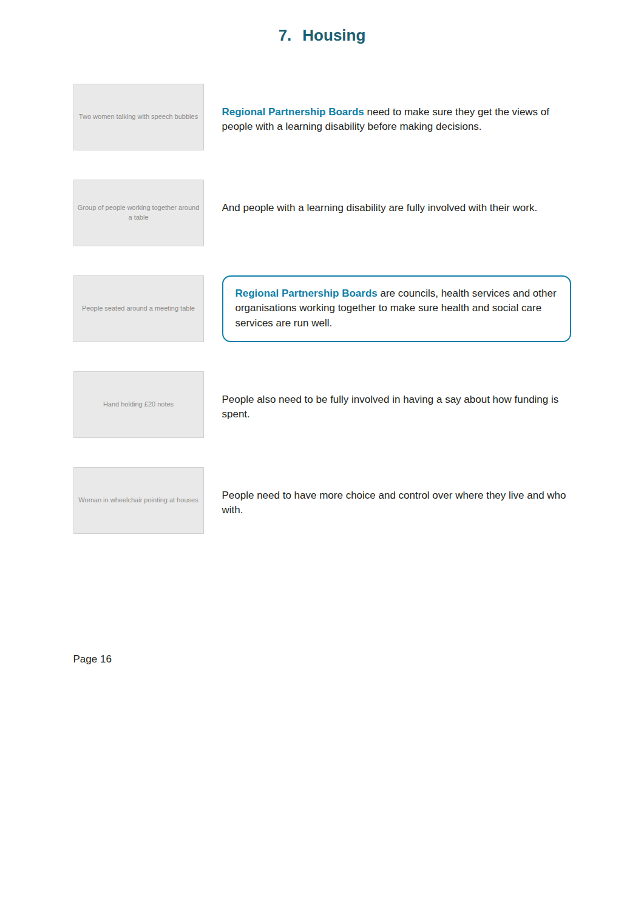7. Housing
Two women talking with speech bubbles
Regional Partnership Boards need to make sure they get the views of people with a learning disability before making decisions.
Group of people working together around a table
And people with a learning disability are fully involved with their work.
People seated around a meeting table
Regional Partnership Boards are councils, health services and other organisations working together to make sure health and social care services are run well.
Hand holding £20 notes
People also need to be fully involved in having a say about how funding is spent.
Woman in wheelchair pointing at houses
People need to have more choice and control over where they live and who with.
Page 16